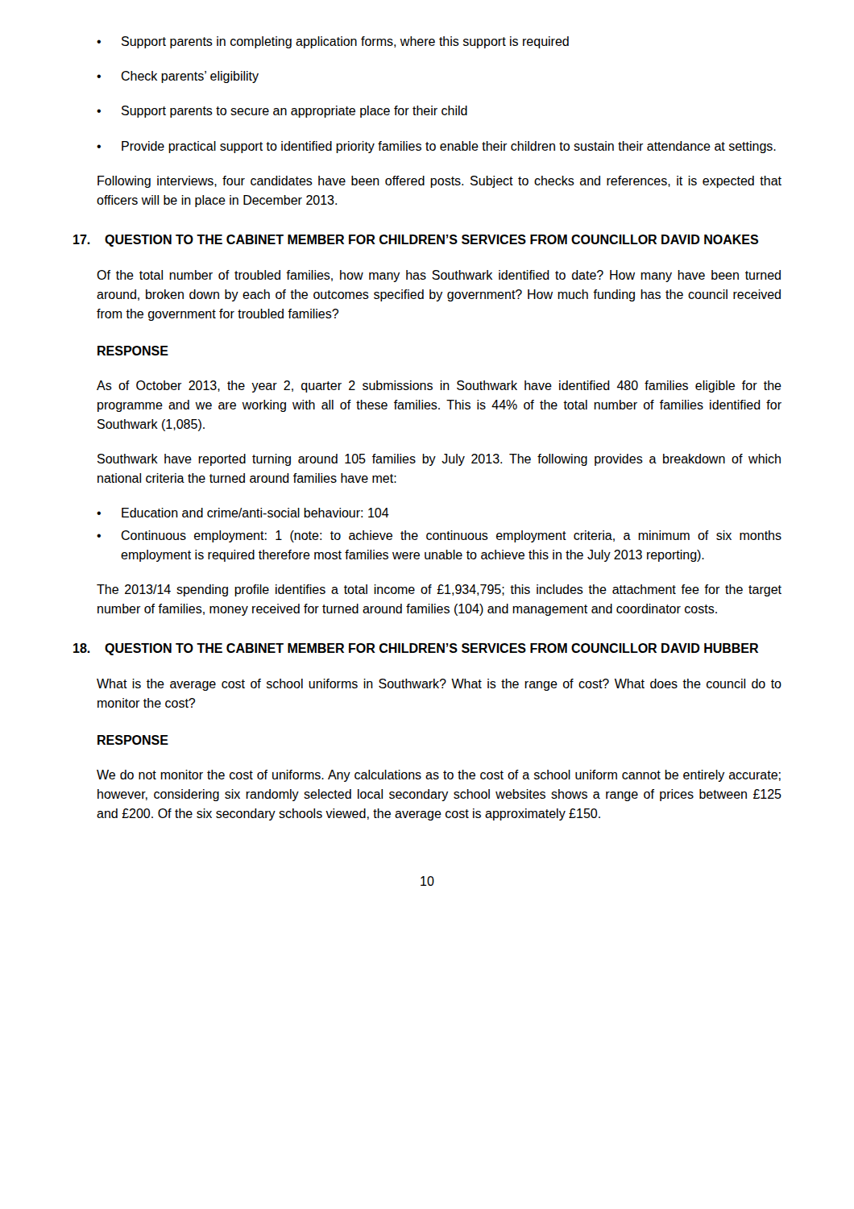Support parents in completing application forms, where this support is required
Check parents’ eligibility
Support parents to secure an appropriate place for their child
Provide practical support to identified priority families to enable their children to sustain their attendance at settings.
Following interviews, four candidates have been offered posts. Subject to checks and references, it is expected that officers will be in place in December 2013.
17. QUESTION TO THE CABINET MEMBER FOR CHILDREN’S SERVICES FROM COUNCILLOR DAVID NOAKES
Of the total number of troubled families, how many has Southwark identified to date? How many have been turned around, broken down by each of the outcomes specified by government? How much funding has the council received from the government for troubled families?
RESPONSE
As of October 2013, the year 2, quarter 2 submissions in Southwark have identified 480 families eligible for the programme and we are working with all of these families. This is 44% of the total number of families identified for Southwark (1,085).
Southwark have reported turning around 105 families by July 2013. The following provides a breakdown of which national criteria the turned around families have met:
Education and crime/anti-social behaviour: 104
Continuous employment: 1 (note: to achieve the continuous employment criteria, a minimum of six months employment is required therefore most families were unable to achieve this in the July 2013 reporting).
The 2013/14 spending profile identifies a total income of £1,934,795; this includes the attachment fee for the target number of families, money received for turned around families (104) and management and coordinator costs.
18. QUESTION TO THE CABINET MEMBER FOR CHILDREN’S SERVICES FROM COUNCILLOR DAVID HUBBER
What is the average cost of school uniforms in Southwark? What is the range of cost? What does the council do to monitor the cost?
RESPONSE
We do not monitor the cost of uniforms. Any calculations as to the cost of a school uniform cannot be entirely accurate; however, considering six randomly selected local secondary school websites shows a range of prices between £125 and £200. Of the six secondary schools viewed, the average cost is approximately £150.
10